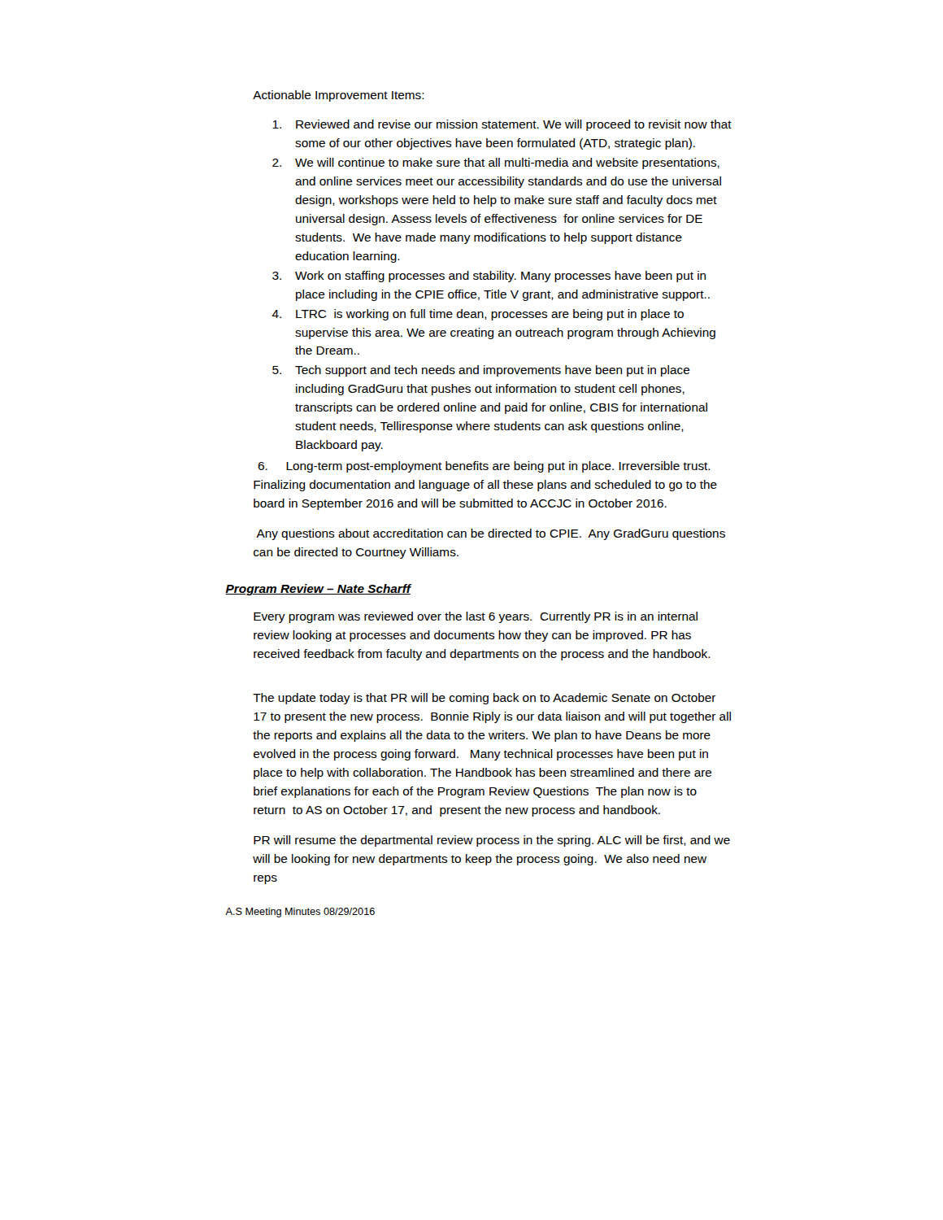Actionable Improvement Items:
Reviewed and revise our mission statement. We will proceed to revisit now that some of our other objectives have been formulated (ATD, strategic plan).
We will continue to make sure that all multi-media and website presentations, and online services meet our accessibility standards and do use the universal design, workshops were held to help to make sure staff and faculty docs met universal design. Assess levels of effectiveness for online services for DE students. We have made many modifications to help support distance education learning.
Work on staffing processes and stability. Many processes have been put in place including in the CPIE office, Title V grant, and administrative support..
LTRC is working on full time dean, processes are being put in place to supervise this area. We are creating an outreach program through Achieving the Dream..
Tech support and tech needs and improvements have been put in place including GradGuru that pushes out information to student cell phones, transcripts can be ordered online and paid for online, CBIS for international student needs, Telliresponse where students can ask questions online, Blackboard pay.
6. Long-term post-employment benefits are being put in place. Irreversible trust.
Finalizing documentation and language of all these plans and scheduled to go to the board in September 2016 and will be submitted to ACCJC in October 2016.
Any questions about accreditation can be directed to CPIE. Any GradGuru questions can be directed to Courtney Williams.
Program Review – Nate Scharff
Every program was reviewed over the last 6 years. Currently PR is in an internal review looking at processes and documents how they can be improved. PR has received feedback from faculty and departments on the process and the handbook.
The update today is that PR will be coming back on to Academic Senate on October 17 to present the new process. Bonnie Riply is our data liaison and will put together all the reports and explains all the data to the writers. We plan to have Deans be more evolved in the process going forward. Many technical processes have been put in place to help with collaboration. The Handbook has been streamlined and there are brief explanations for each of the Program Review Questions The plan now is to return to AS on October 17, and present the new process and handbook.
PR will resume the departmental review process in the spring. ALC will be first, and we will be looking for new departments to keep the process going. We also need new reps
A.S Meeting Minutes 08/29/2016